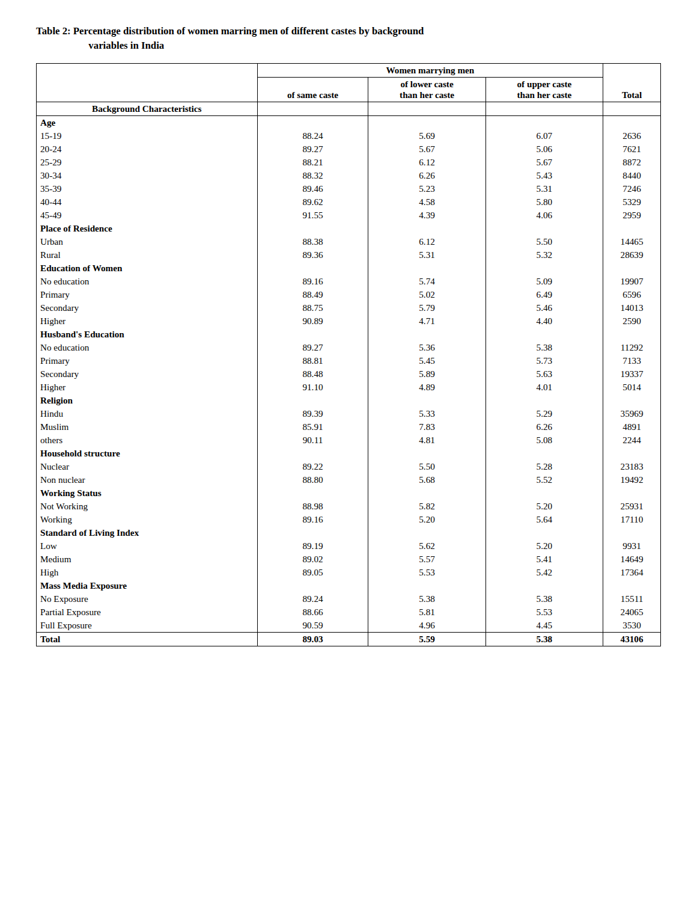Table 2: Percentage distribution of women marring men of different castes by background variables in India
| | Women marrying men | Total |
| --- | --- | --- |
| of same caste | of lower caste than her caste | of upper caste than her caste |
| Background Characteristics | | | | |
| Age | | | | |
| 15-19 | 88.24 | 5.69 | 6.07 | 2636 |
| 20-24 | 89.27 | 5.67 | 5.06 | 7621 |
| 25-29 | 88.21 | 6.12 | 5.67 | 8872 |
| 30-34 | 88.32 | 6.26 | 5.43 | 8440 |
| 35-39 | 89.46 | 5.23 | 5.31 | 7246 |
| 40-44 | 89.62 | 4.58 | 5.80 | 5329 |
| 45-49 | 91.55 | 4.39 | 4.06 | 2959 |
| Place of Residence | | | | |
| Urban | 88.38 | 6.12 | 5.50 | 14465 |
| Rural | 89.36 | 5.31 | 5.32 | 28639 |
| Education of Women | | | | |
| No education | 89.16 | 5.74 | 5.09 | 19907 |
| Primary | 88.49 | 5.02 | 6.49 | 6596 |
| Secondary | 88.75 | 5.79 | 5.46 | 14013 |
| Higher | 90.89 | 4.71 | 4.40 | 2590 |
| Husband's Education | | | | |
| No education | 89.27 | 5.36 | 5.38 | 11292 |
| Primary | 88.81 | 5.45 | 5.73 | 7133 |
| Secondary | 88.48 | 5.89 | 5.63 | 19337 |
| Higher | 91.10 | 4.89 | 4.01 | 5014 |
| Religion | | | | |
| Hindu | 89.39 | 5.33 | 5.29 | 35969 |
| Muslim | 85.91 | 7.83 | 6.26 | 4891 |
| others | 90.11 | 4.81 | 5.08 | 2244 |
| Household structure | | | | |
| Nuclear | 89.22 | 5.50 | 5.28 | 23183 |
| Non nuclear | 88.80 | 5.68 | 5.52 | 19492 |
| Working Status | | | | |
| Not Working | 88.98 | 5.82 | 5.20 | 25931 |
| Working | 89.16 | 5.20 | 5.64 | 17110 |
| Standard of Living Index | | | | |
| Low | 89.19 | 5.62 | 5.20 | 9931 |
| Medium | 89.02 | 5.57 | 5.41 | 14649 |
| High | 89.05 | 5.53 | 5.42 | 17364 |
| Mass Media Exposure | | | | |
| No Exposure | 89.24 | 5.38 | 5.38 | 15511 |
| Partial Exposure | 88.66 | 5.81 | 5.53 | 24065 |
| Full Exposure | 90.59 | 4.96 | 4.45 | 3530 |
| Total | 89.03 | 5.59 | 5.38 | 43106 |